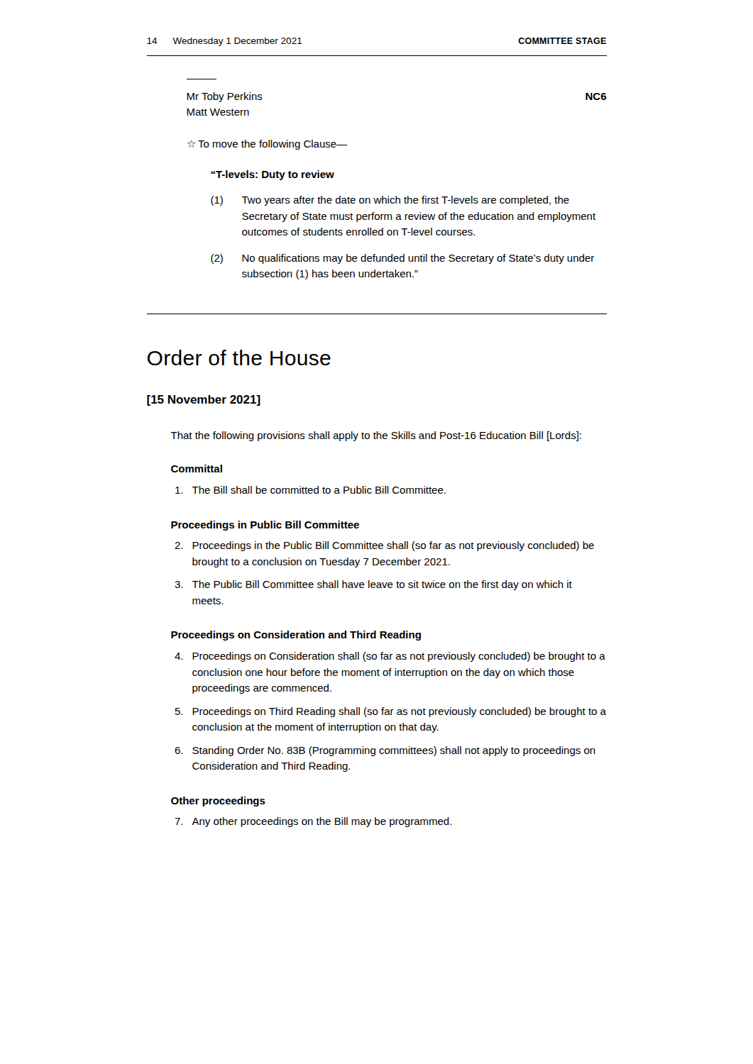14 Wednesday 1 December 2021
Committee Stage
Mr Toby Perkins
Matt Western
NC6
☆To move the following Clause—
“T-levels: Duty to review
(1) Two years after the date on which the first T-levels are completed, the Secretary of State must perform a review of the education and employment outcomes of students enrolled on T-level courses.
(2) No qualifications may be defunded until the Secretary of State’s duty under subsection (1) has been undertaken.”
Order of the House
[15 November 2021]
That the following provisions shall apply to the Skills and Post-16 Education Bill [Lords]:
Committal
1. The Bill shall be committed to a Public Bill Committee.
Proceedings in Public Bill Committee
2. Proceedings in the Public Bill Committee shall (so far as not previously concluded) be brought to a conclusion on Tuesday 7 December 2021.
3. The Public Bill Committee shall have leave to sit twice on the first day on which it meets.
Proceedings on Consideration and Third Reading
4. Proceedings on Consideration shall (so far as not previously concluded) be brought to a conclusion one hour before the moment of interruption on the day on which those proceedings are commenced.
5. Proceedings on Third Reading shall (so far as not previously concluded) be brought to a conclusion at the moment of interruption on that day.
6. Standing Order No. 83B (Programming committees) shall not apply to proceedings on Consideration and Third Reading.
Other proceedings
7. Any other proceedings on the Bill may be programmed.